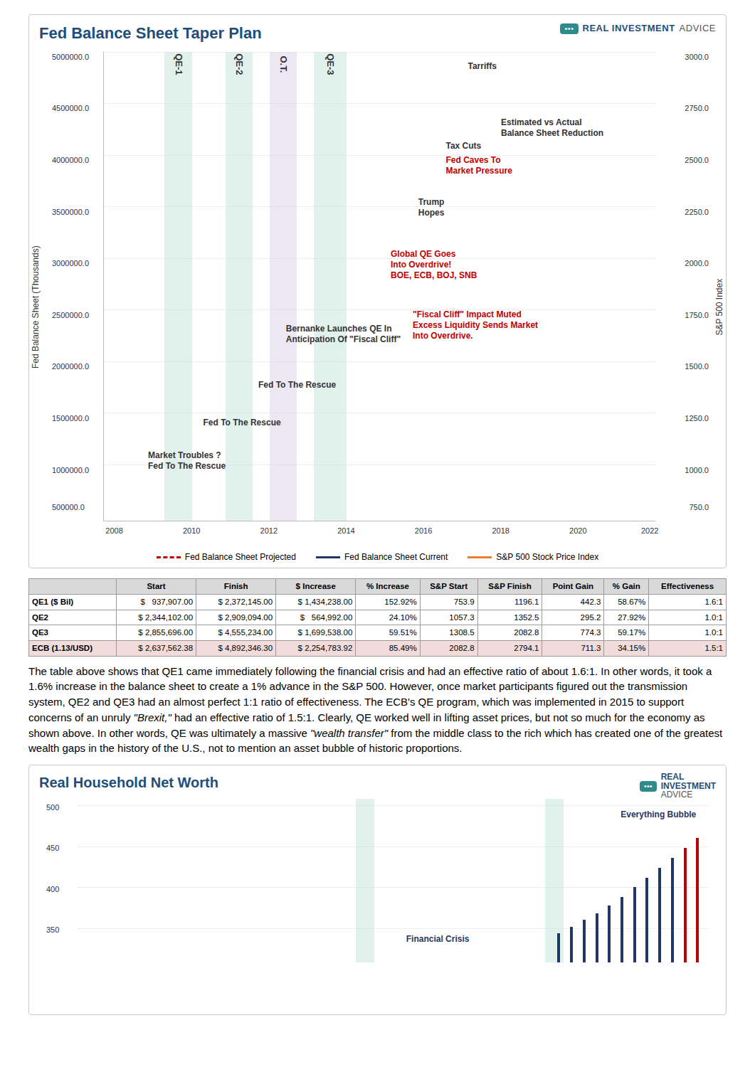Fed Balance Sheet Taper Plan
••• REAL INVESTMENT ADVICE
Fed Balance Sheet (Thousands)
S&P 500 Index
5000000.0
4500000.0
4000000.0
3500000.0
3000000.0
2500000.0
2000000.0
1500000.0
1000000.0
500000.0
3000.0
2750.0
2500.0
2250.0
2000.0
1750.0
1500.0
1250.0
1000.0
750.0
QE-1
QE-2
O.T.
QE-3
Tarriffs
Estimated vs Actual
Balance Sheet Reduction
Fed Caves To
Market Pressure
Tax Cuts
Trump
Hopes
Global QE Goes
Into Overdrive!
BOE, ECB, BOJ, SNB
"Fiscal Cliff" Impact Muted
Excess Liquidity Sends Market
Into Overdrive.
Bernanke Launches QE In
Anticipation Of "Fiscal Cliff"
Fed To The Rescue
Fed To The Rescue
Market Troubles ?
Fed To The Rescue
2008 2010 2012 2014 2016 2018 2020 2022
Fed Balance Sheet Projected
Fed Balance Sheet Current
S&P 500 Stock Price Index
| | Start | Finish | $ Increase | % Increase | S&P Start | S&P Finish | Point Gain | % Gain | Effectiveness |
| --- | --- | --- | --- | --- | --- | --- | --- | --- | --- |
| QE1 ($ Bil) | $ 937,907.00 | $ 2,372,145.00 | $ 1,434,238.00 | 152.92% | 753.9 | 1196.1 | 442.3 | 58.67% | 1.6:1 |
| QE2 | $ 2,344,102.00 | $ 2,909,094.00 | $ 564,992.00 | 24.10% | 1057.3 | 1352.5 | 295.2 | 27.92% | 1.0:1 |
| QE3 | $ 2,855,696.00 | $ 4,555,234.00 | $ 1,699,538.00 | 59.51% | 1308.5 | 2082.8 | 774.3 | 59.17% | 1.0:1 |
| ECB (1.13/USD) | $ 2,637,562.38 | $ 4,892,346.30 | $ 2,254,783.92 | 85.49% | 2082.8 | 2794.1 | 711.3 | 34.15% | 1.5:1 |
The table above shows that QE1 came immediately following the financial crisis and had an effective ratio of about 1.6:1. In other words, it took a 1.6% increase in the balance sheet to create a 1% advance in the S&P 500. However, once market participants figured out the transmission system, QE2 and QE3 had an almost perfect 1:1 ratio of effectiveness. The ECB's QE program, which was implemented in 2015 to support concerns of an unruly "Brexit," had an effective ratio of 1.5:1. Clearly, QE worked well in lifting asset prices, but not so much for the economy as shown above. In other words, QE was ultimately a massive "wealth transfer" from the middle class to the rich which has created one of the greatest wealth gaps in the history of the U.S., not to mention an asset bubble of historic proportions.
Real Household Net Worth
••• REAL
INVESTMENT
ADVICE
500
450
400
350
Everything Bubble
Financial Crisis